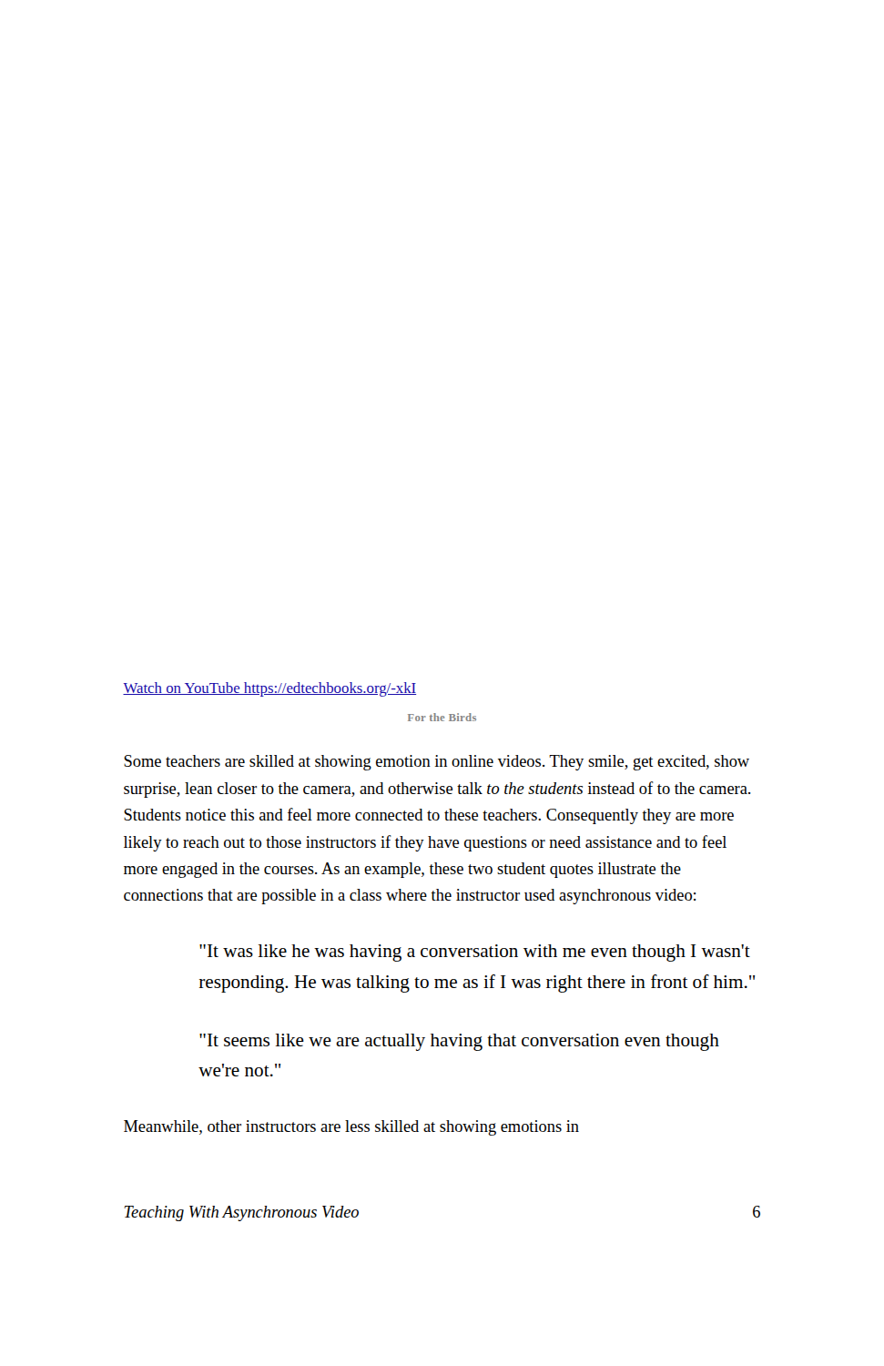Watch on YouTube https://edtechbooks.org/-xkI
For the Birds
Some teachers are skilled at showing emotion in online videos. They smile, get excited, show surprise, lean closer to the camera, and otherwise talk to the students instead of to the camera. Students notice this and feel more connected to these teachers. Consequently they are more likely to reach out to those instructors if they have questions or need assistance and to feel more engaged in the courses. As an example, these two student quotes illustrate the connections that are possible in a class where the instructor used asynchronous video:
"It was like he was having a conversation with me even though I wasn't responding. He was talking to me as if I was right there in front of him."
"It seems like we are actually having that conversation even though we're not."
Meanwhile, other instructors are less skilled at showing emotions in
Teaching With Asynchronous Video 6